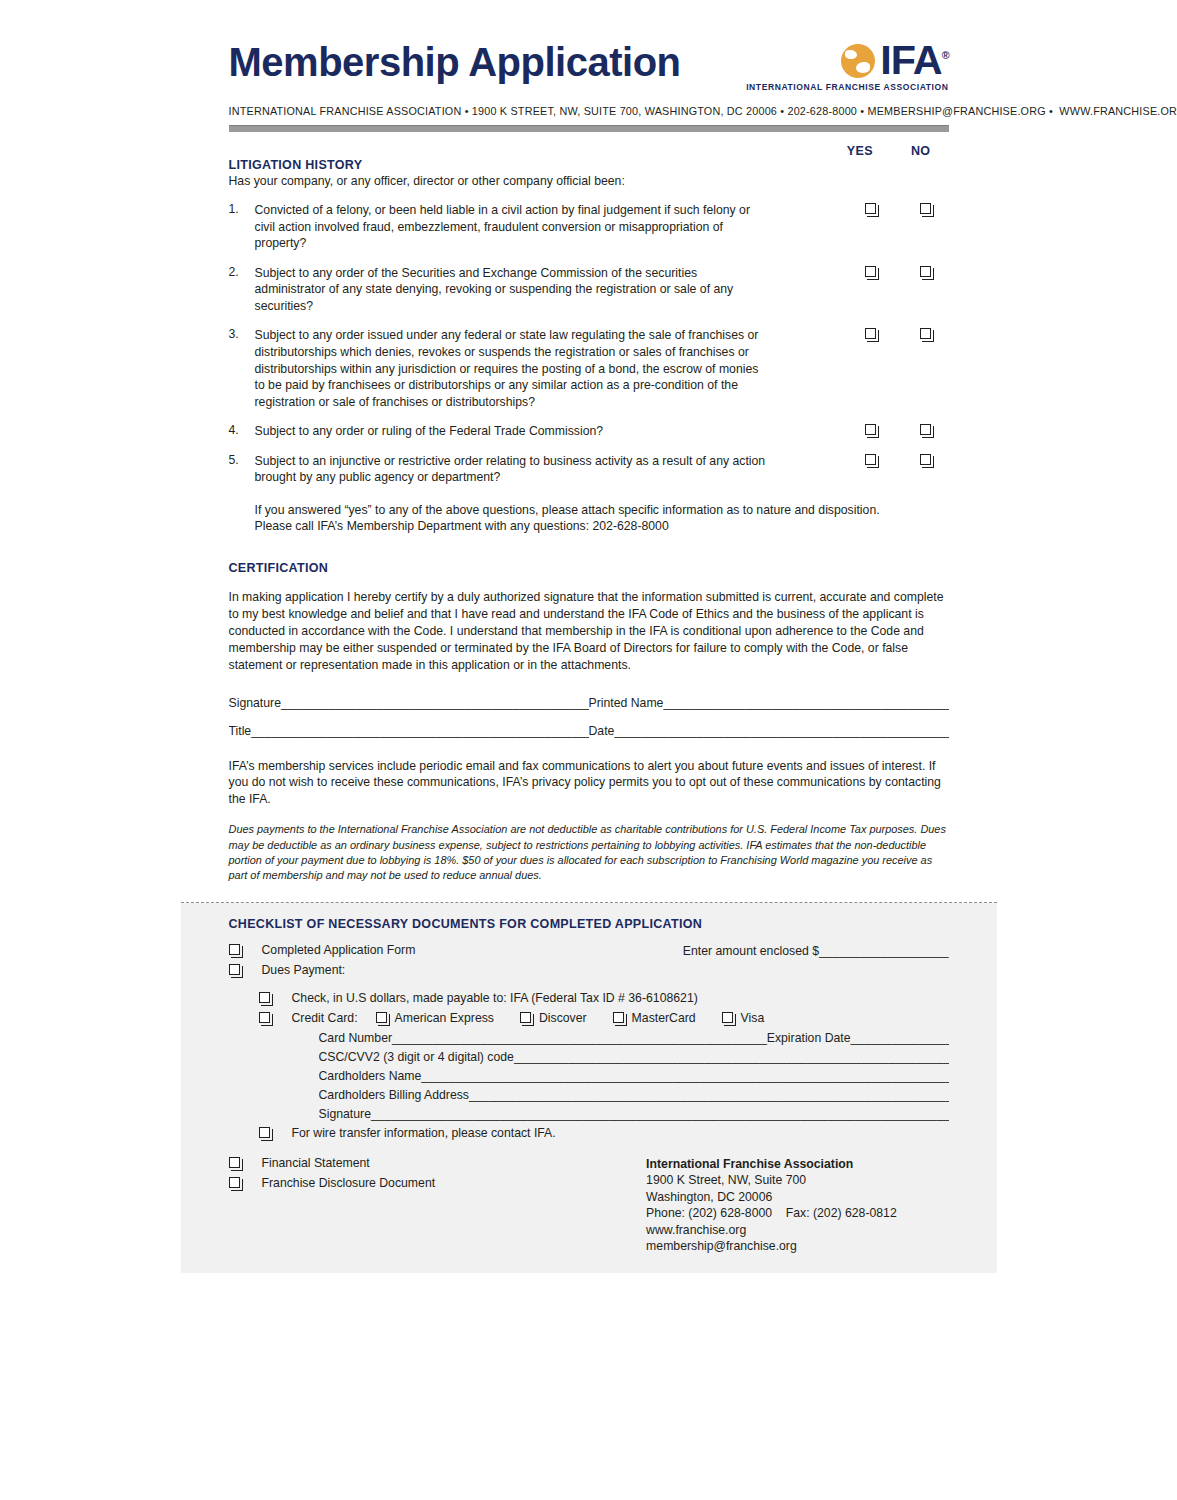Membership Application
IFA®
INTERNATIONAL FRANCHISE ASSOCIATION
INTERNATIONAL FRANCHISE ASSOCIATION • 1900 K STREET, NW, SUITE 700, WASHINGTON, DC 20006 • 202-628-8000 • MEMBERSHIP@FRANCHISE.ORG • WWW.FRANCHISE.ORG
YES NO
LITIGATION HISTORY
Has your company, or any officer, director or other company official been:
1.
Convicted of a felony, or been held liable in a civil action by final judgement if such felony or civil action involved fraud, embezzlement, fraudulent conversion or misappropriation of property?
2.
Subject to any order of the Securities and Exchange Commission of the securities administrator of any state denying, revoking or suspending the registration or sale of any securities?
3.
Subject to any order issued under any federal or state law regulating the sale of franchises or distributorships which denies, revokes or suspends the registration or sales of franchises or distributorships within any jurisdiction or requires the posting of a bond, the escrow of monies to be paid by franchisees or distributorships or any similar action as a pre-condition of the registration or sale of franchises or distributorships?
4.
Subject to any order or ruling of the Federal Trade Commission?
5.
Subject to an injunctive or restrictive order relating to business activity as a result of any action brought by any public agency or department?
If you answered “yes” to any of the above questions, please attach specific information as to nature and disposition.
Please call IFA’s Membership Department with any questions: 202-628-8000
CERTIFICATION
In making application I hereby certify by a duly authorized signature that the information submitted is current, accurate and complete to my best knowledge and belief and that I have read and understand the IFA Code of Ethics and the business of the applicant is conducted in accordance with the Code. I understand that membership in the IFA is conditional upon adherence to the Code and membership may be either suspended or terminated by the IFA Board of Directors for failure to comply with the Code, or false statement or representation made in this application or in the attachments.
Signature_______________________________________________________
Printed Name_______________________________________________
Title____________________________________________________________
Date_______________________________________________________
IFA’s membership services include periodic email and fax communications to alert you about future events and issues of interest. If you do not wish to receive these communications, IFA’s privacy policy permits you to opt out of these communications by contacting the IFA.
Dues payments to the International Franchise Association are not deductible as charitable contributions for U.S. Federal Income Tax purposes. Dues may be deductible as an ordinary business expense, subject to restrictions pertaining to lobbying activities. IFA estimates that the non-deductible portion of your payment due to lobbying is 18%. $50 of your dues is allocated for each subscription to Franchising World magazine you receive as part of membership and may not be used to reduce annual dues.
CHECKLIST OF NECESSARY DOCUMENTS FOR COMPLETED APPLICATION
Completed Application Form
Dues Payment:
Enter amount enclosed $___________________
Check, in U.S dollars, made payable to: IFA (Federal Tax ID # 36-6108621)
Credit Card: American Express Discover MasterCard Visa
Card Number_______________________________________________________Expiration Date_______________________
CSC/CVV2 (3 digit or 4 digital) code_________________________________________________________________________
Cardholders Name_______________________________________________________________________________________
Cardholders Billing Address_______________________________________________________________________________
Signature_____________________________________________________________________________________________
For wire transfer information, please contact IFA.
Financial Statement
Franchise Disclosure Document
International Franchise Association
1900 K Street, NW, Suite 700
Washington, DC 20006
Phone: (202) 628-8000 Fax: (202) 628-0812
www.franchise.org
membership@franchise.org